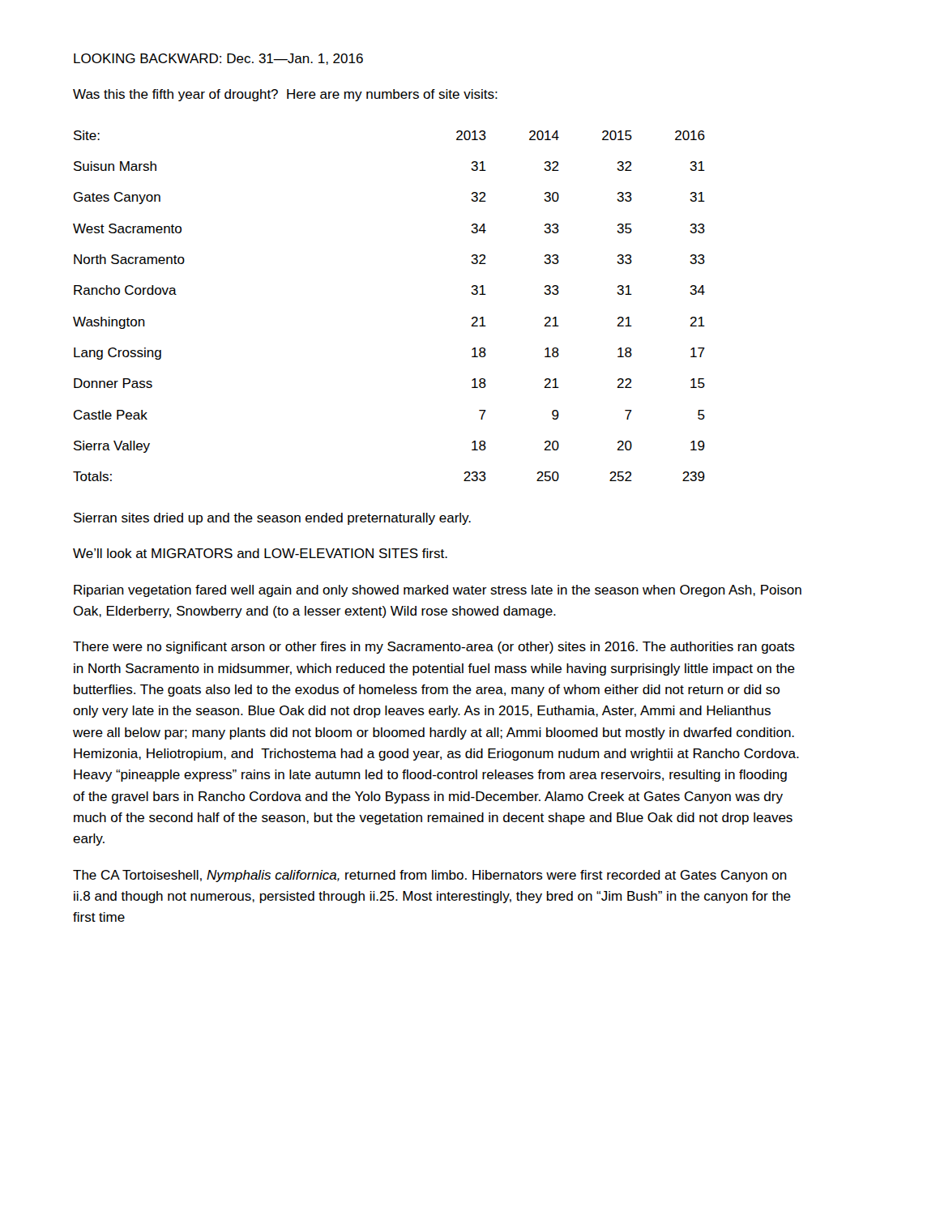LOOKING BACKWARD: Dec. 31—Jan. 1, 2016
Was this the fifth year of drought? Here are my numbers of site visits:
| Site: | 2013 | 2014 | 2015 | 2016 |
| --- | --- | --- | --- | --- |
| Suisun Marsh | 31 | 32 | 32 | 31 |
| Gates Canyon | 32 | 30 | 33 | 31 |
| West Sacramento | 34 | 33 | 35 | 33 |
| North Sacramento | 32 | 33 | 33 | 33 |
| Rancho Cordova | 31 | 33 | 31 | 34 |
| Washington | 21 | 21 | 21 | 21 |
| Lang Crossing | 18 | 18 | 18 | 17 |
| Donner Pass | 18 | 21 | 22 | 15 |
| Castle Peak | 7 | 9 | 7 | 5 |
| Sierra Valley | 18 | 20 | 20 | 19 |
| Totals: | 233 | 250 | 252 | 239 |
Sierran sites dried up and the season ended preternaturally early.
We’ll look at MIGRATORS and LOW-ELEVATION SITES first.
Riparian vegetation fared well again and only showed marked water stress late in the season when Oregon Ash, Poison Oak, Elderberry, Snowberry and (to a lesser extent) Wild rose showed damage.
There were no significant arson or other fires in my Sacramento-area (or other) sites in 2016. The authorities ran goats in North Sacramento in midsummer, which reduced the potential fuel mass while having surprisingly little impact on the butterflies. The goats also led to the exodus of homeless from the area, many of whom either did not return or did so only very late in the season. Blue Oak did not drop leaves early. As in 2015, Euthamia, Aster, Ammi and Helianthus were all below par; many plants did not bloom or bloomed hardly at all; Ammi bloomed but mostly in dwarfed condition. Hemizonia, Heliotropium, and Trichostema had a good year, as did Eriogonum nudum and wrightii at Rancho Cordova. Heavy “pineapple express” rains in late autumn led to flood-control releases from area reservoirs, resulting in flooding of the gravel bars in Rancho Cordova and the Yolo Bypass in mid-December. Alamo Creek at Gates Canyon was dry much of the second half of the season, but the vegetation remained in decent shape and Blue Oak did not drop leaves early.
The CA Tortoiseshell, Nymphalis californica, returned from limbo. Hibernators were first recorded at Gates Canyon on ii.8 and though not numerous, persisted through ii.25. Most interestingly, they bred on “Jim Bush” in the canyon for the first time